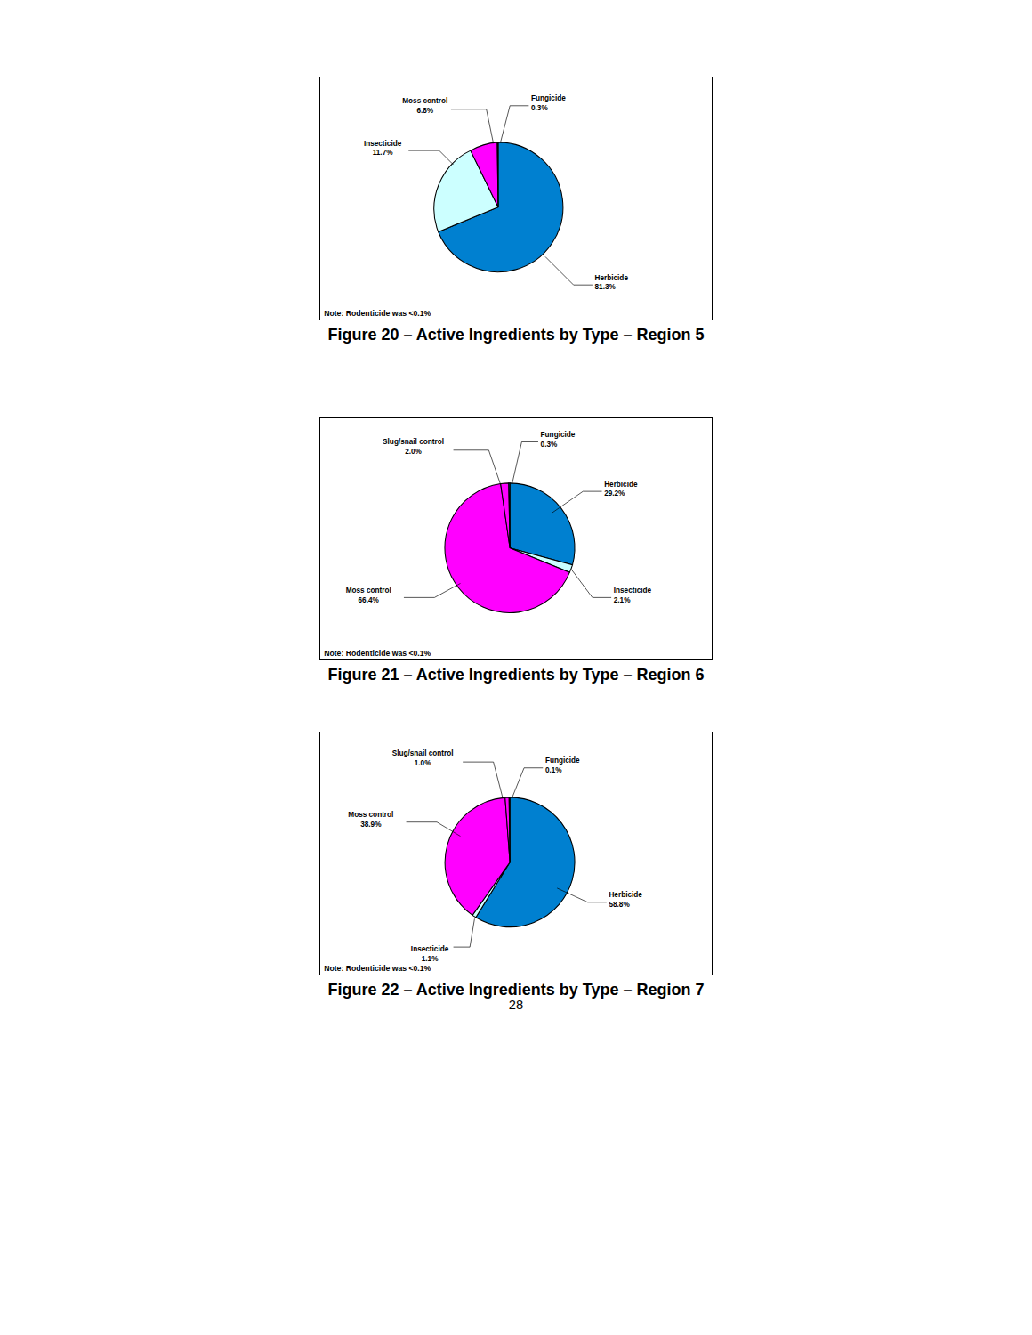Moss control 6.8% Fungicide 0.3% Insecticide 11.7% Herbicide 81.3%
Note: Rodenticide was <0.1%
Figure 20 – Active Ingredients by Type – Region 5
Slug/snail control 2.0% Fungicide 0.3% Herbicide 29.2% Insecticide 2.1% Moss control 66.4%
Note: Rodenticide was <0.1%
Figure 21 – Active Ingredients by Type – Region 6
Slug/snail control 1.0% Fungicide 0.1% Moss control 38.9% Herbicide 58.8% Insecticide 1.1%
Note: Rodenticide was <0.1%
Figure 22 – Active Ingredients by Type – Region 7
28